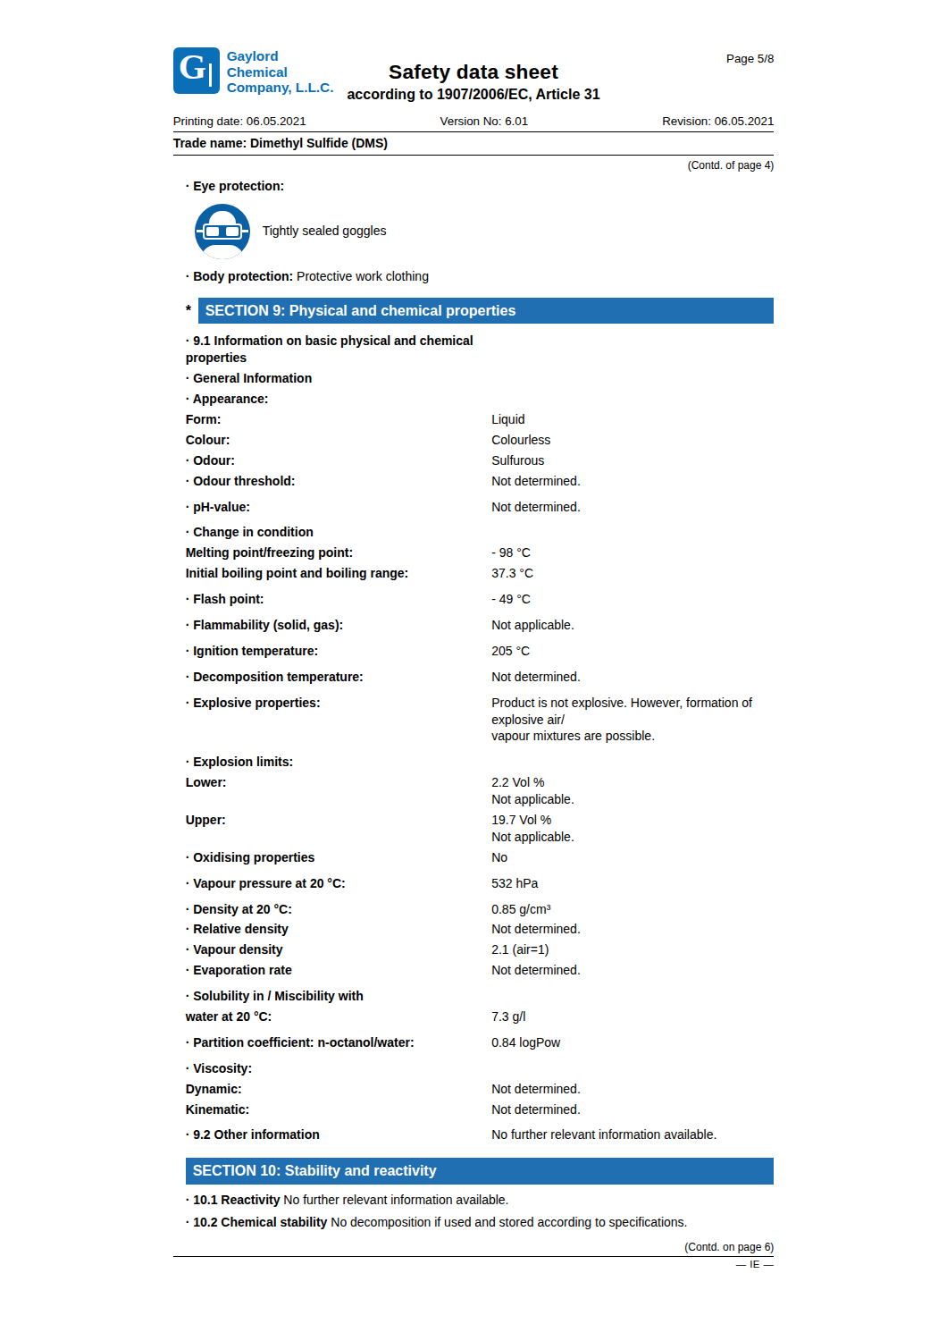Page 5/8
Gaylord
Chemical
Company, L.L.C.
Safety data sheet
according to 1907/2006/EC, Article 31
Printing date: 06.05.2021
Version No: 6.01
Revision: 06.05.2021
Trade name: Dimethyl Sulfide (DMS)
(Contd. of page 4)
Eye protection:
Tightly sealed goggles
Body protection: Protective work clothing
*SECTION 9: Physical and chemical properties
| 9.1 Information on basic physical and chemical properties | |
| General Information | |
| Appearance: | |
| Form: | Liquid |
| Colour: | Colourless |
| Odour: | Sulfurous |
| Odour threshold: | Not determined. |
| pH-value: | Not determined. |
| Change in condition | |
| Melting point/freezing point: | - 98 °C |
| Initial boiling point and boiling range: | 37.3 °C |
| Flash point: | - 49 °C |
| Flammability (solid, gas): | Not applicable. |
| Ignition temperature: | 205 °C |
| Decomposition temperature: | Not determined. |
| Explosive properties: | Product is not explosive. However, formation of explosive air/ vapour mixtures are possible. |
| Explosion limits: | |
| Lower: | 2.2 Vol % Not applicable. |
| Upper: | 19.7 Vol % Not applicable. |
| Oxidising properties | No |
| Vapour pressure at 20 °C: | 532 hPa |
| Density at 20 °C: | 0.85 g/cm³ |
| Relative density | Not determined. |
| Vapour density | 2.1 (air=1) |
| Evaporation rate | Not determined. |
| Solubility in / Miscibility with | |
| water at 20 °C: | 7.3 g/l |
| Partition coefficient: n-octanol/water: | 0.84 logPow |
| Viscosity: | |
| Dynamic: | Not determined. |
| Kinematic: | Not determined. |
| 9.2 Other information | No further relevant information available. |
SECTION 10: Stability and reactivity
10.1 Reactivity No further relevant information available.
10.2 Chemical stability No decomposition if used and stored according to specifications.
(Contd. on page 6)
— IE —